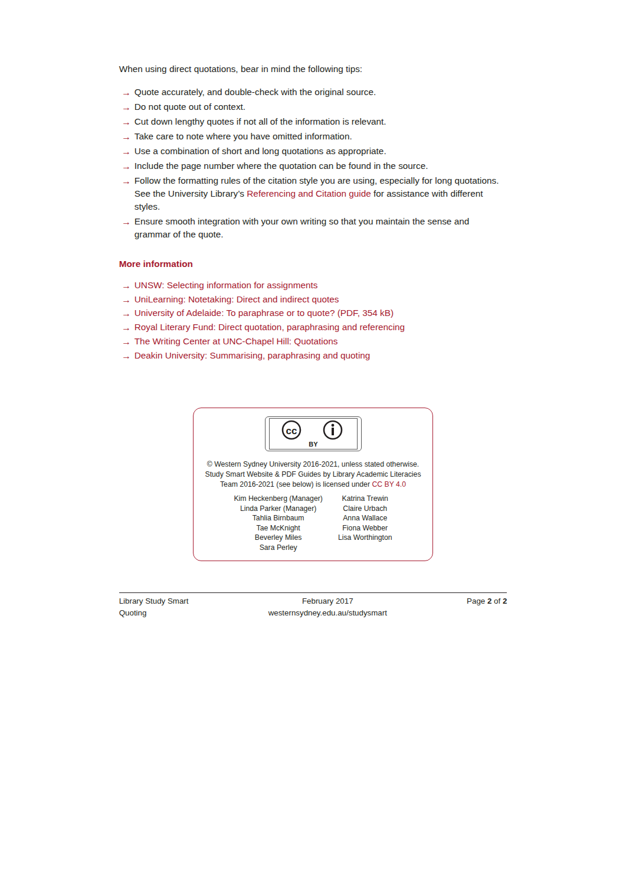When using direct quotations, bear in mind the following tips:
Quote accurately, and double-check with the original source.
Do not quote out of context.
Cut down lengthy quotes if not all of the information is relevant.
Take care to note where you have omitted information.
Use a combination of short and long quotations as appropriate.
Include the page number where the quotation can be found in the source.
Follow the formatting rules of the citation style you are using, especially for long quotations. See the University Library’s Referencing and Citation guide for assistance with different styles.
Ensure smooth integration with your own writing so that you maintain the sense and grammar of the quote.
More information
UNSW: Selecting information for assignments
UniLearning: Notetaking: Direct and indirect quotes
University of Adelaide: To paraphrase or to quote? (PDF, 354 kB)
Royal Literary Fund: Direct quotation, paraphrasing and referencing
The Writing Center at UNC-Chapel Hill: Quotations
Deakin University: Summarising, paraphrasing and quoting
cc BY
© Western Sydney University 2016-2021, unless stated otherwise.
Study Smart Website & PDF Guides by Library Academic Literacies
Team 2016-2021 (see below) is licensed under CC BY 4.0
Kim Heckenberg (Manager)
Linda Parker (Manager)
Tahlia Birnbaum
Tae McKnight
Beverley Miles
Sara Perley
Katrina Trewin
Claire Urbach
Anna Wallace
Fiona Webber
Lisa Worthington
Library Study Smart
Quoting
February 2017
westernsydney.edu.au/studysmart
Page 2 of 2